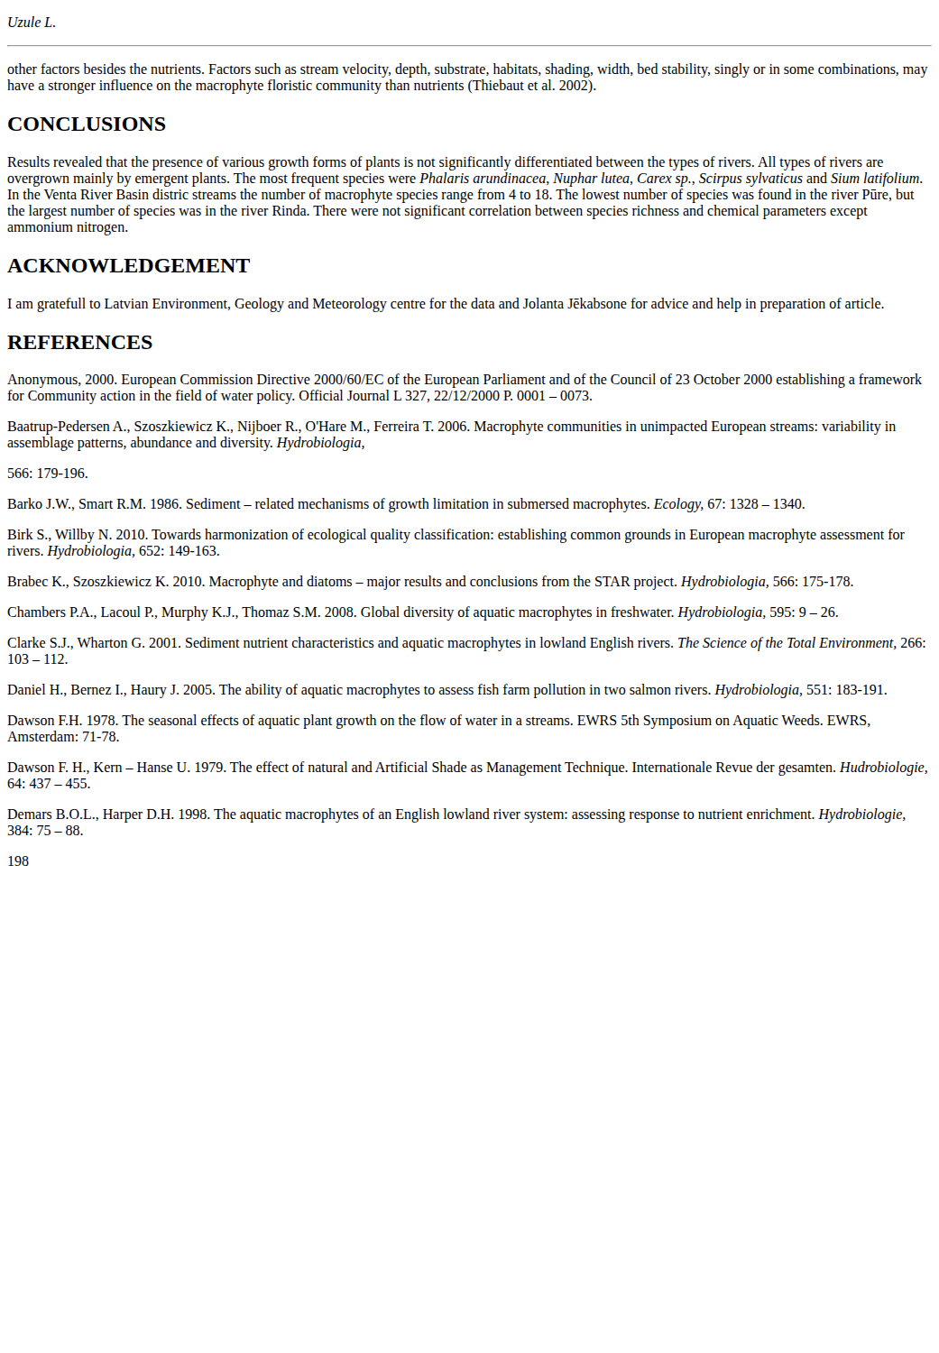Uzule L.
other factors besides the nutrients. Factors such as stream velocity, depth, substrate, habitats, shading, width, bed stability, singly or in some combinations, may have a stronger influence on the macrophyte floristic community than nutrients (Thiebaut et al. 2002).
CONCLUSIONS
Results revealed that the presence of various growth forms of plants is not significantly differentiated between the types of rivers. All types of rivers are overgrown mainly by emergent plants. The most frequent species were Phalaris arundinacea, Nuphar lutea, Carex sp., Scirpus sylvaticus and Sium latifolium. In the Venta River Basin distric streams the number of macrophyte species range from 4 to 18. The lowest number of species was found in the river Pūre, but the largest number of species was in the river Rinda. There were not significant correlation between species richness and chemical parameters except ammonium nitrogen.
ACKNOWLEDGEMENT
I am gratefull to Latvian Environment, Geology and Meteorology centre for the data and Jolanta Jēkabsone for advice and help in preparation of article.
REFERENCES
Anonymous, 2000. European Commission Directive 2000/60/EC of the European Parliament and of the Council of 23 October 2000 establishing a framework for Community action in the field of water policy. Official Journal L 327, 22/12/2000 P. 0001 – 0073.
Baatrup-Pedersen A., Szoszkiewicz K., Nijboer R., O'Hare M., Ferreira T. 2006. Macrophyte communities in unimpacted European streams: variability in assemblage patterns, abundance and diversity. Hydrobiologia,
566: 179-196.
Barko J.W., Smart R.M. 1986. Sediment – related mechanisms of growth limitation in submersed macrophytes. Ecology, 67: 1328 – 1340.
Birk S., Willby N. 2010. Towards harmonization of ecological quality classification: establishing common grounds in European macrophyte assessment for rivers. Hydrobiologia, 652: 149-163.
Brabec K., Szoszkiewicz K. 2010. Macrophyte and diatoms – major results and conclusions from the STAR project. Hydrobiologia, 566: 175-178.
Chambers P.A., Lacoul P., Murphy K.J., Thomaz S.M. 2008. Global diversity of aquatic macrophytes in freshwater. Hydrobiologia, 595: 9 – 26.
Clarke S.J., Wharton G. 2001. Sediment nutrient characteristics and aquatic macrophytes in lowland English rivers. The Science of the Total Environment, 266: 103 – 112.
Daniel H., Bernez I., Haury J. 2005. The ability of aquatic macrophytes to assess fish farm pollution in two salmon rivers. Hydrobiologia, 551: 183-191.
Dawson F.H. 1978. The seasonal effects of aquatic plant growth on the flow of water in a streams. EWRS 5th Symposium on Aquatic Weeds. EWRS, Amsterdam: 71-78.
Dawson F. H., Kern – Hanse U. 1979. The effect of natural and Artificial Shade as Management Technique. Internationale Revue der gesamten. Hudrobiologie, 64: 437 – 455.
Demars B.O.L., Harper D.H. 1998. The aquatic macrophytes of an English lowland river system: assessing response to nutrient enrichment. Hydrobiologie, 384: 75 – 88.
198